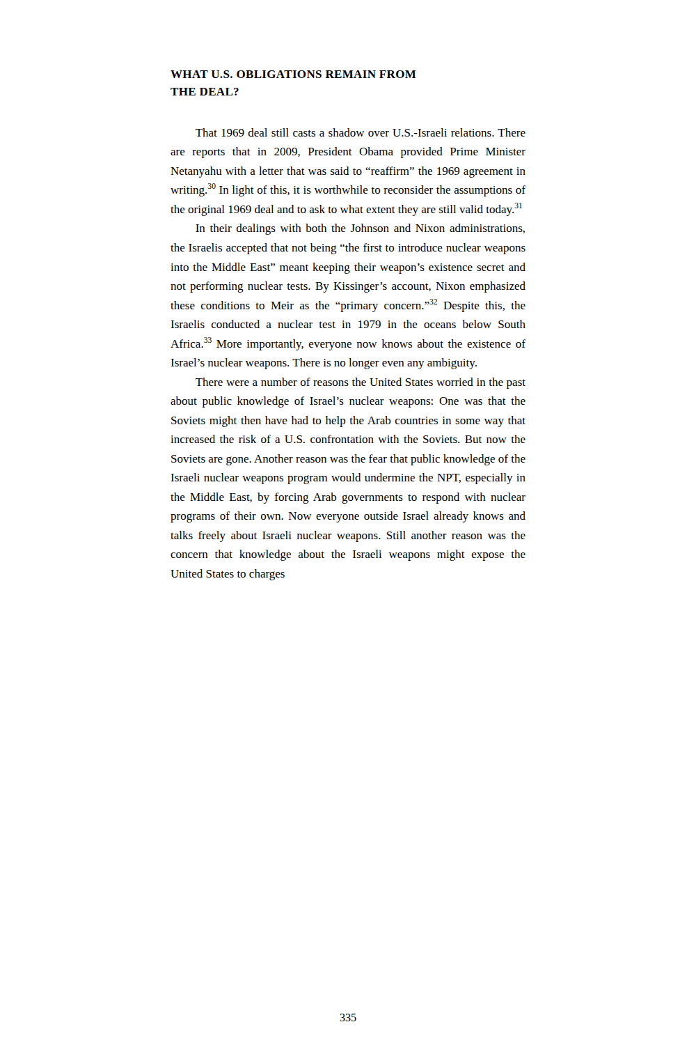What U.S. Obligations Remain from
the Deal?
That 1969 deal still casts a shadow over U.S.-Israeli relations. There are reports that in 2009, President Obama provided Prime Minister Netanyahu with a letter that was said to “reaffirm” the 1969 agreement in writing.30 In light of this, it is worthwhile to reconsider the assumptions of the original 1969 deal and to ask to what extent they are still valid today.31
In their dealings with both the Johnson and Nixon administrations, the Israelis accepted that not being “the first to introduce nuclear weapons into the Middle East” meant keeping their weapon’s existence secret and not performing nuclear tests. By Kissinger’s account, Nixon emphasized these conditions to Meir as the “primary concern.”32 Despite this, the Israelis conducted a nuclear test in 1979 in the oceans below South Africa.33 More importantly, everyone now knows about the existence of Israel’s nuclear weapons. There is no longer even any ambiguity.
There were a number of reasons the United States worried in the past about public knowledge of Israel’s nuclear weapons: One was that the Soviets might then have had to help the Arab countries in some way that increased the risk of a U.S. confrontation with the Soviets. But now the Soviets are gone. Another reason was the fear that public knowledge of the Israeli nuclear weapons program would undermine the NPT, especially in the Middle East, by forcing Arab governments to respond with nuclear programs of their own. Now everyone outside Israel already knows and talks freely about Israeli nuclear weapons. Still another reason was the concern that knowledge about the Israeli weapons might expose the United States to charges
335